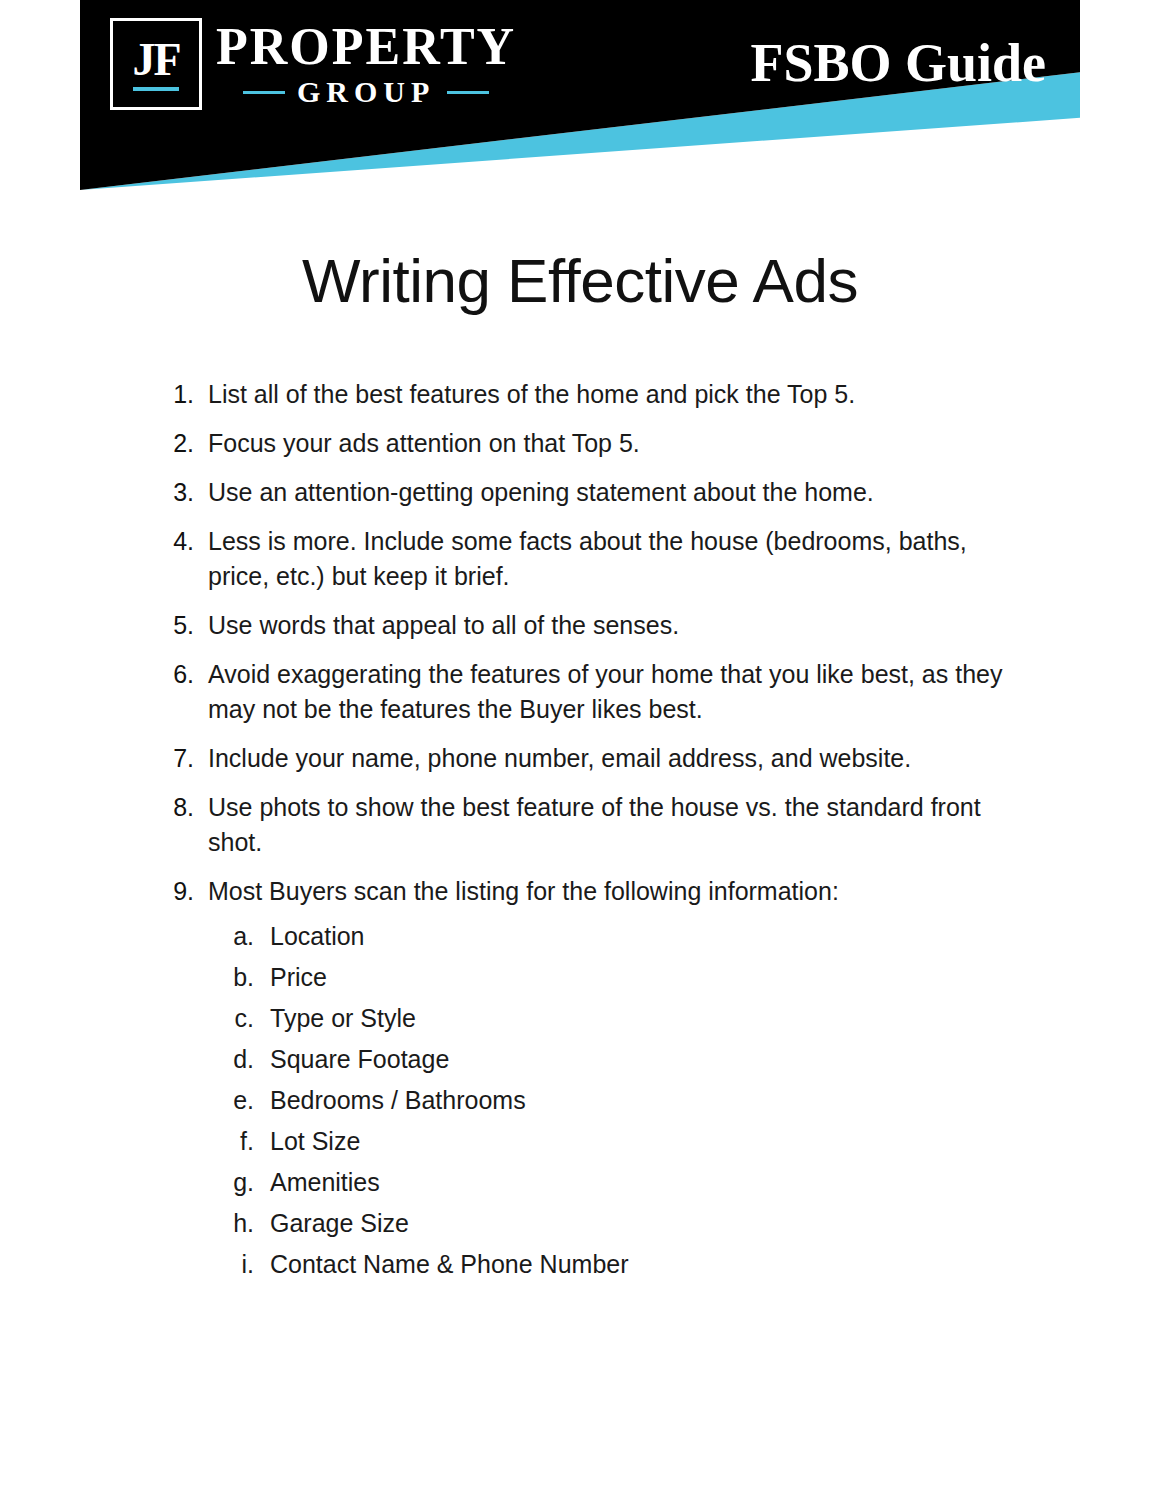JF
PROPERTY GROUP
FSBO Guide
Writing Effective Ads
List all of the best features of the home and pick the Top 5.
Focus your ads attention on that Top 5.
Use an attention-getting opening statement about the home.
Less is more. Include some facts about the house (bedrooms, baths, price, etc.) but keep it brief.
Use words that appeal to all of the senses.
Avoid exaggerating the features of your home that you like best, as they may not be the features the Buyer likes best.
Include your name, phone number, email address, and website.
Use phots to show the best feature of the house vs. the standard front shot.
Most Buyers scan the listing for the following information:
Location
Price
Type or Style
Square Footage
Bedrooms / Bathrooms
Lot Size
Amenities
Garage Size
Contact Name & Phone Number